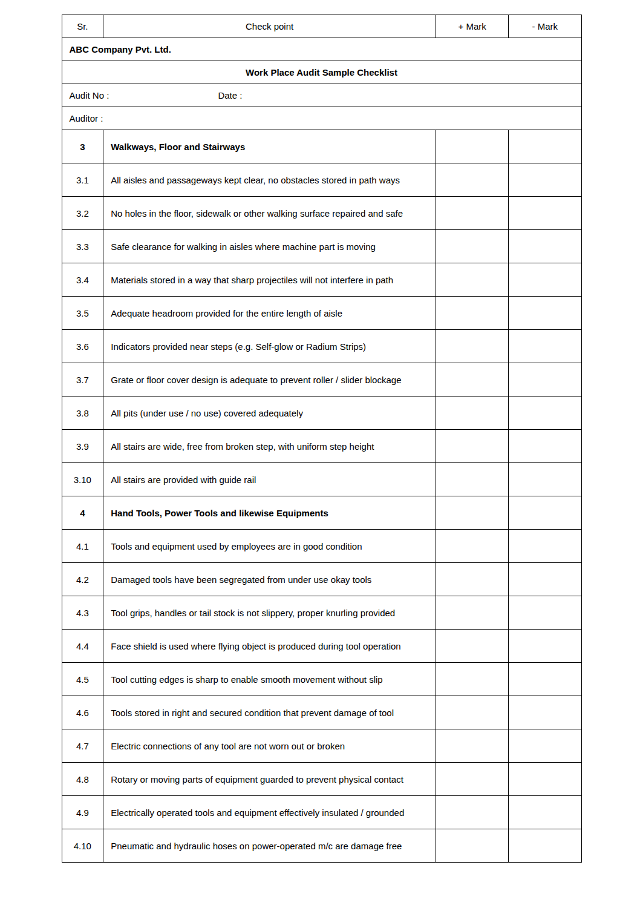| ABC Company Pvt. Ltd. |
| Work Place Audit Sample Checklist |
| Audit No : Date : |
| Auditor : |
| Sr. | Check point | + Mark | - Mark |
| 3 | Walkways, Floor and Stairways | | |
| 3.1 | All aisles and passageways kept clear, no obstacles stored in path ways | | |
| 3.2 | No holes in the floor, sidewalk or other walking surface repaired and safe | | |
| 3.3 | Safe clearance for walking in aisles where machine part is moving | | |
| 3.4 | Materials stored in a way that sharp projectiles will not interfere in path | | |
| 3.5 | Adequate headroom provided for the entire length of aisle | | |
| 3.6 | Indicators provided near steps (e.g. Self-glow or Radium Strips) | | |
| 3.7 | Grate or floor cover design is adequate to prevent roller / slider blockage | | |
| 3.8 | All pits (under use / no use) covered adequately | | |
| 3.9 | All stairs are wide, free from broken step, with uniform step height | | |
| 3.10 | All stairs are provided with guide rail | | |
| 4 | Hand Tools, Power Tools and likewise Equipments | | |
| 4.1 | Tools and equipment used by employees are in good condition | | |
| 4.2 | Damaged tools have been segregated from under use okay tools | | |
| 4.3 | Tool grips, handles or tail stock is not slippery, proper knurling provided | | |
| 4.4 | Face shield is used where flying object is produced during tool operation | | |
| 4.5 | Tool cutting edges is sharp to enable smooth movement without slip | | |
| 4.6 | Tools stored in right and secured condition that prevent damage of tool | | |
| 4.7 | Electric connections of any tool are not worn out or broken | | |
| 4.8 | Rotary or moving parts of equipment guarded to prevent physical contact | | |
| 4.9 | Electrically operated tools and equipment effectively insulated / grounded | | |
| 4.10 | Pneumatic and hydraulic hoses on power-operated m/c are damage free | | |